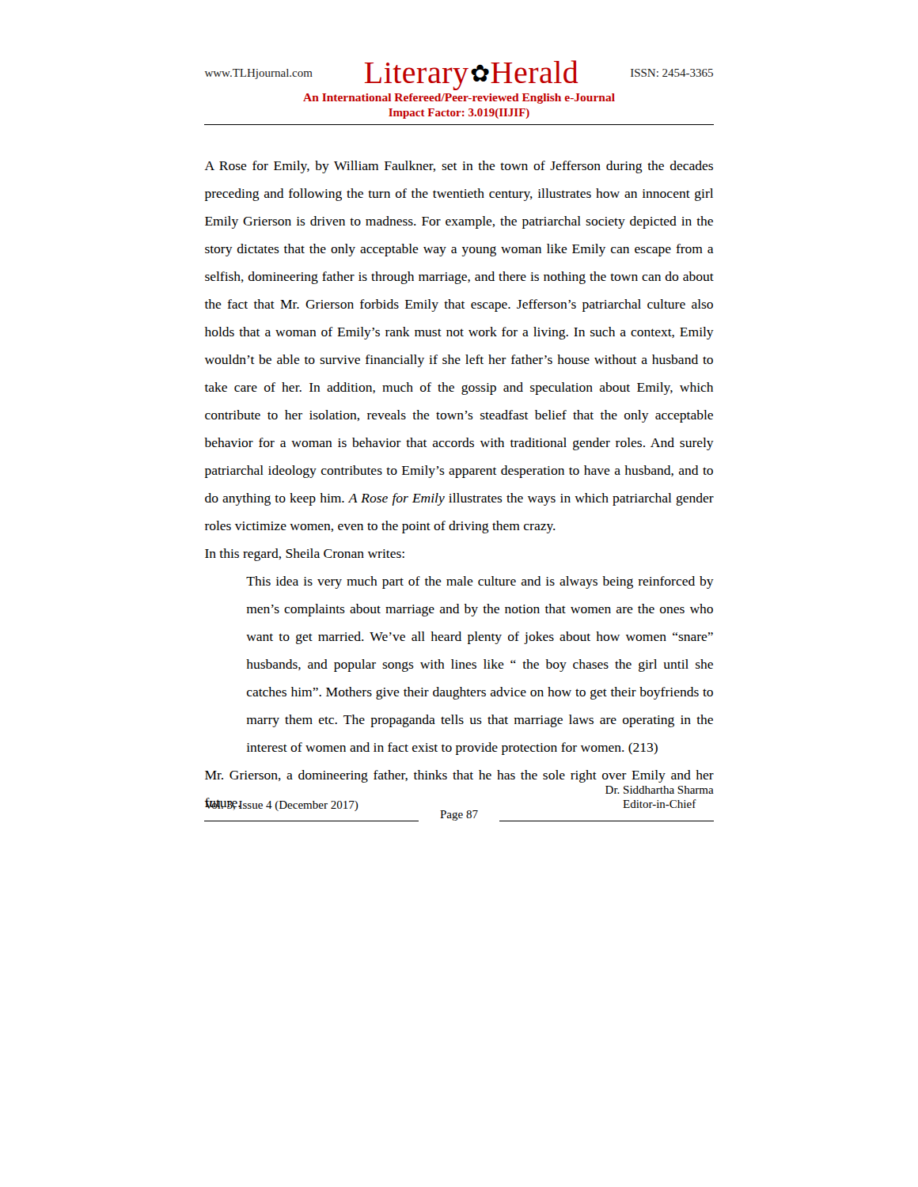www.TLHjournal.com
Literary✿Herald
ISSN: 2454-3365
An International Refereed/Peer-reviewed English e-Journal
Impact Factor: 3.019(IIJIF)
A Rose for Emily, by William Faulkner, set in the town of Jefferson during the decades preceding and following the turn of the twentieth century, illustrates how an innocent girl Emily Grierson is driven to madness. For example, the patriarchal society depicted in the story dictates that the only acceptable way a young woman like Emily can escape from a selfish, domineering father is through marriage, and there is nothing the town can do about the fact that Mr. Grierson forbids Emily that escape. Jefferson’s patriarchal culture also holds that a woman of Emily’s rank must not work for a living. In such a context, Emily wouldn’t be able to survive financially if she left her father’s house without a husband to take care of her. In addition, much of the gossip and speculation about Emily, which contribute to her isolation, reveals the town’s steadfast belief that the only acceptable behavior for a woman is behavior that accords with traditional gender roles. And surely patriarchal ideology contributes to Emily’s apparent desperation to have a husband, and to do anything to keep him. A Rose for Emily illustrates the ways in which patriarchal gender roles victimize women, even to the point of driving them crazy.
In this regard, Sheila Cronan writes:
This idea is very much part of the male culture and is always being reinforced by men’s complaints about marriage and by the notion that women are the ones who want to get married. We’ve all heard plenty of jokes about how women “snare” husbands, and popular songs with lines like “ the boy chases the girl until she catches him”. Mothers give their daughters advice on how to get their boyfriends to marry them etc. The propaganda tells us that marriage laws are operating in the interest of women and in fact exist to provide protection for women. (213)
Mr. Grierson, a domineering father, thinks that he has the sole right over Emily and her future.
Vol. 3, Issue 4 (December 2017)
Dr. Siddhartha Sharma
Editor-in-Chief
Page 87